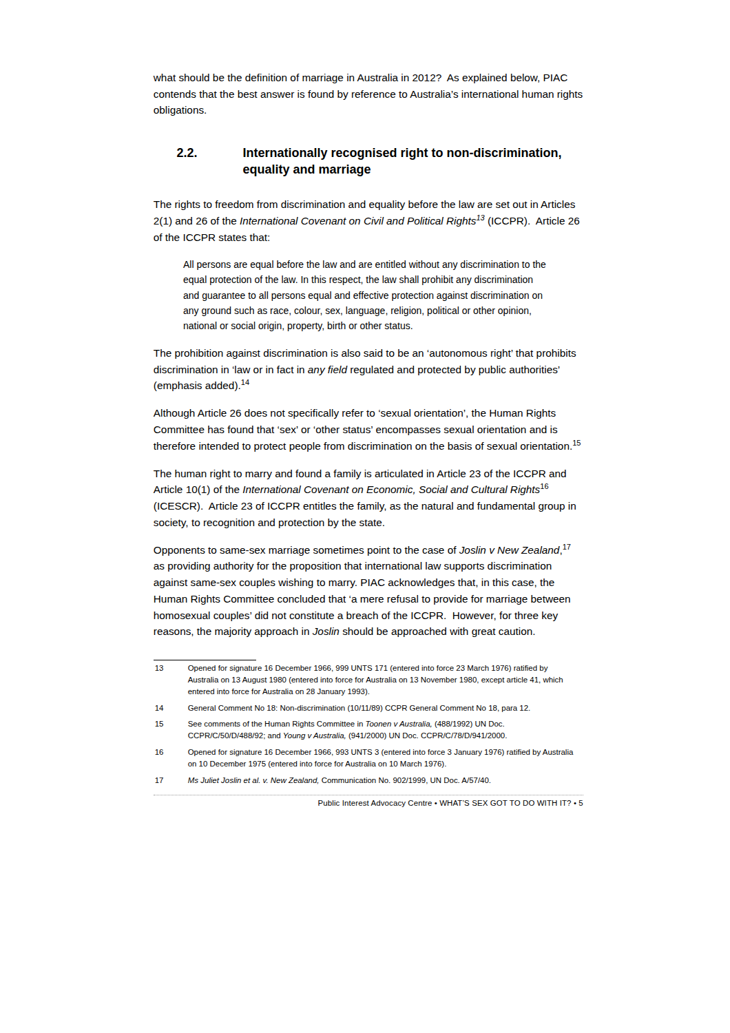what should be the definition of marriage in Australia in 2012? As explained below, PIAC contends that the best answer is found by reference to Australia’s international human rights obligations.
2.2. Internationally recognised right to non-discrimination, equality and marriage
The rights to freedom from discrimination and equality before the law are set out in Articles 2(1) and 26 of the International Covenant on Civil and Political Rights13 (ICCPR). Article 26 of the ICCPR states that:
All persons are equal before the law and are entitled without any discrimination to the equal protection of the law. In this respect, the law shall prohibit any discrimination and guarantee to all persons equal and effective protection against discrimination on any ground such as race, colour, sex, language, religion, political or other opinion, national or social origin, property, birth or other status.
The prohibition against discrimination is also said to be an ‘autonomous right’ that prohibits discrimination in ‘law or in fact in any field regulated and protected by public authorities’ (emphasis added).14
Although Article 26 does not specifically refer to ‘sexual orientation’, the Human Rights Committee has found that ‘sex’ or ‘other status’ encompasses sexual orientation and is therefore intended to protect people from discrimination on the basis of sexual orientation.15
The human right to marry and found a family is articulated in Article 23 of the ICCPR and Article 10(1) of the International Covenant on Economic, Social and Cultural Rights16 (ICESCR). Article 23 of ICCPR entitles the family, as the natural and fundamental group in society, to recognition and protection by the state.
Opponents to same-sex marriage sometimes point to the case of Joslin v New Zealand,17 as providing authority for the proposition that international law supports discrimination against same-sex couples wishing to marry. PIAC acknowledges that, in this case, the Human Rights Committee concluded that ‘a mere refusal to provide for marriage between homosexual couples’ did not constitute a breach of the ICCPR. However, for three key reasons, the majority approach in Joslin should be approached with great caution.
13
Opened for signature 16 December 1966, 999 UNTS 171 (entered into force 23 March 1976) ratified by Australia on 13 August 1980 (entered into force for Australia on 13 November 1980, except article 41, which entered into force for Australia on 28 January 1993).
14
General Comment No 18: Non-discrimination (10/11/89) CCPR General Comment No 18, para 12.
15
See comments of the Human Rights Committee in Toonen v Australia, (488/1992) UN Doc. CCPR/C/50/D/488/92; and Young v Australia, (941/2000) UN Doc. CCPR/C/78/D/941/2000.
16
Opened for signature 16 December 1966, 993 UNTS 3 (entered into force 3 January 1976) ratified by Australia on 10 December 1975 (entered into force for Australia on 10 March 1976).
17
Ms Juliet Joslin et al. v. New Zealand, Communication No. 902/1999, UN Doc. A/57/40.
Public Interest Advocacy Centre • WHAT’S SEX GOT TO DO WITH IT? • 5